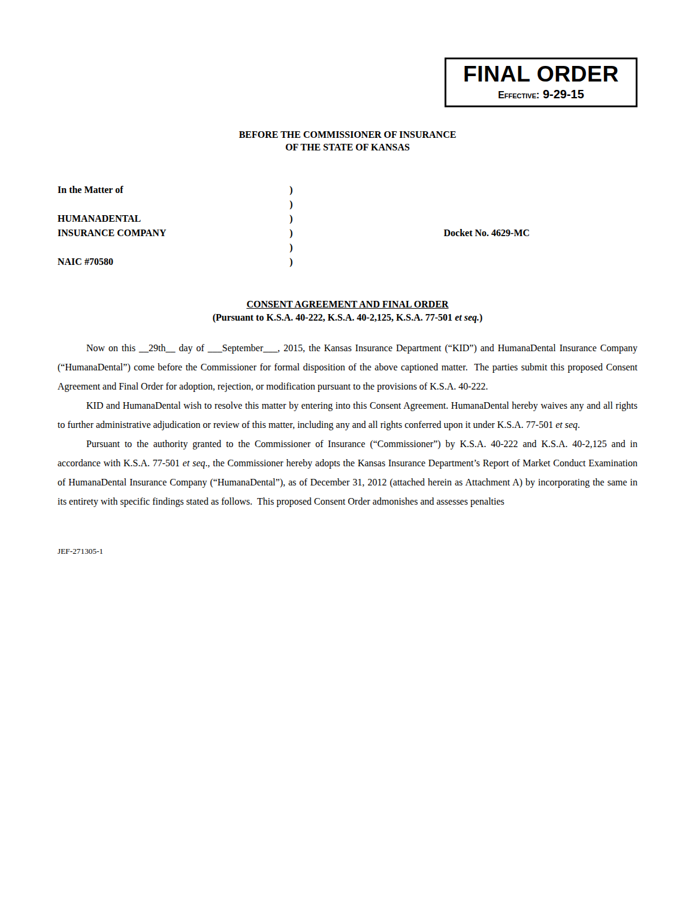FINAL ORDER
Effective: 9-29-15
BEFORE THE COMMISSIONER OF INSURANCE
OF THE STATE OF KANSAS
| In the Matter of | ) | |
| | ) | |
| HUMANADENTAL | ) | |
| INSURANCE COMPANY | ) | Docket No. 4629-MC |
| | ) | |
| NAIC #70580 | ) | |
CONSENT AGREEMENT AND FINAL ORDER
(Pursuant to K.S.A. 40-222, K.S.A. 40-2,125, K.S.A. 77-501 et seq.)
Now on this __29th__ day of ___September___, 2015, the Kansas Insurance Department (“KID”) and HumanaDental Insurance Company (“HumanaDental”) come before the Commissioner for formal disposition of the above captioned matter. The parties submit this proposed Consent Agreement and Final Order for adoption, rejection, or modification pursuant to the provisions of K.S.A. 40-222.
KID and HumanaDental wish to resolve this matter by entering into this Consent Agreement. HumanaDental hereby waives any and all rights to further administrative adjudication or review of this matter, including any and all rights conferred upon it under K.S.A. 77-501 et seq.
Pursuant to the authority granted to the Commissioner of Insurance (“Commissioner”) by K.S.A. 40-222 and K.S.A. 40-2,125 and in accordance with K.S.A. 77-501 et seq., the Commissioner hereby adopts the Kansas Insurance Department’s Report of Market Conduct Examination of HumanaDental Insurance Company (“HumanaDental”), as of December 31, 2012 (attached herein as Attachment A) by incorporating the same in its entirety with specific findings stated as follows. This proposed Consent Order admonishes and assesses penalties
JEF-271305-1